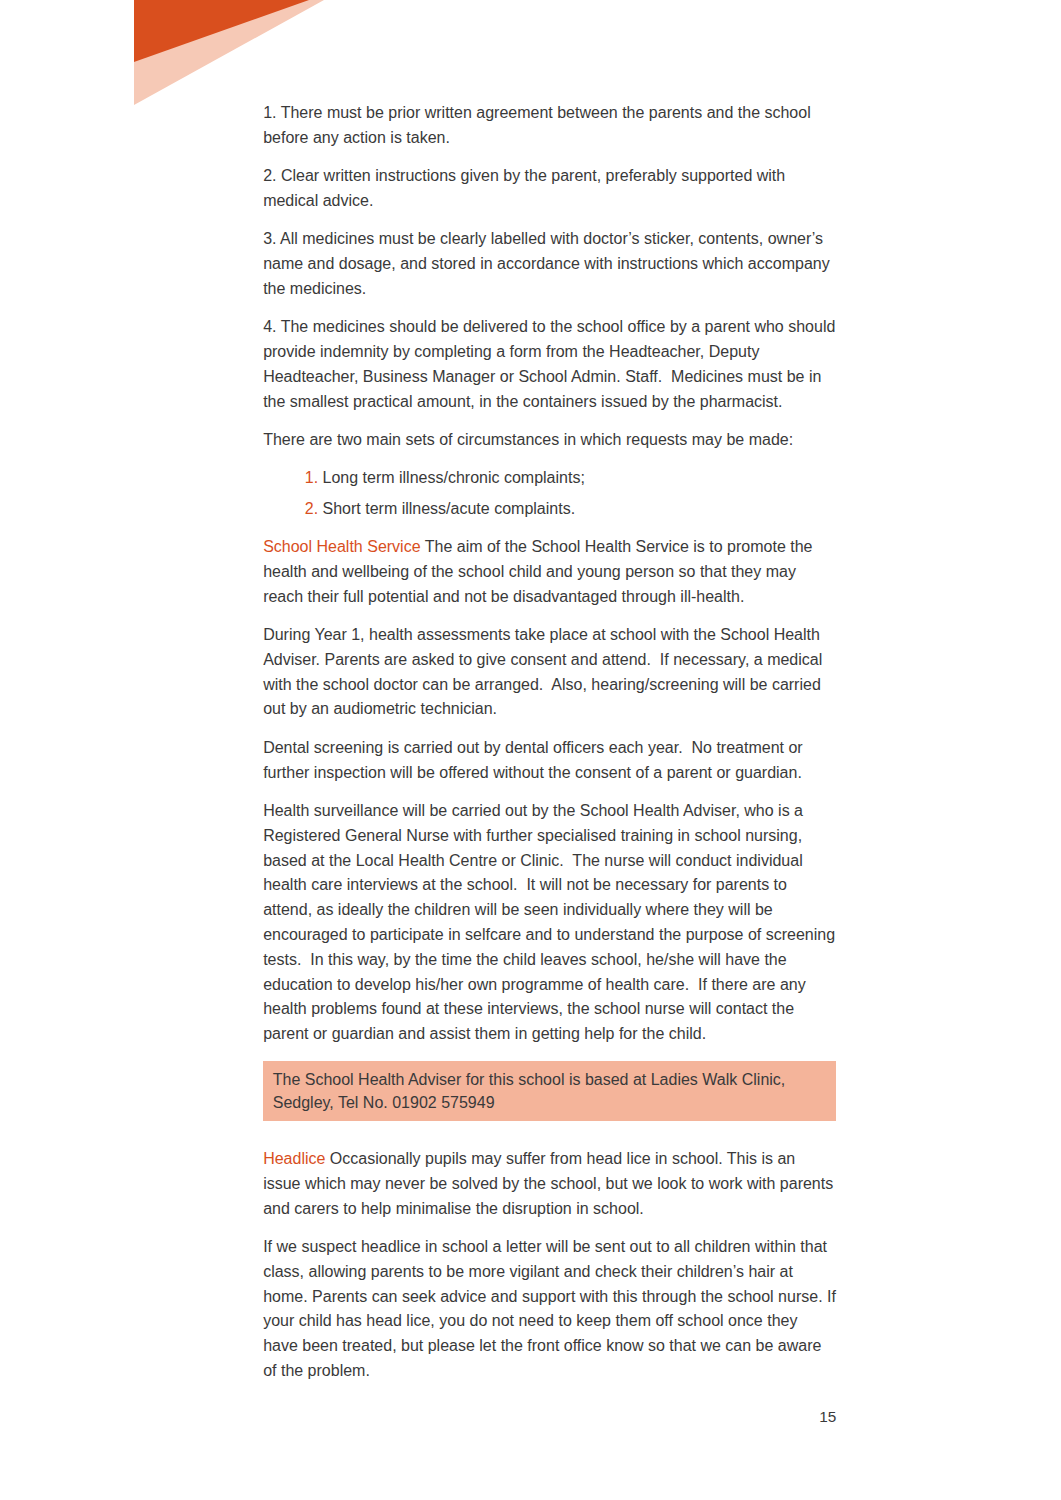1. There must be prior written agreement between the parents and the school before any action is taken.
2. Clear written instructions given by the parent, preferably supported with medical advice.
3. All medicines must be clearly labelled with doctor’s sticker, contents, owner’s name and dosage, and stored in accordance with instructions which accompany the medicines.
4. The medicines should be delivered to the school office by a parent who should provide indemnity by completing a form from the Headteacher, Deputy Headteacher, Business Manager or School Admin. Staff. Medicines must be in the smallest practical amount, in the containers issued by the pharmacist.
There are two main sets of circumstances in which requests may be made:
1. Long term illness/chronic complaints;
2. Short term illness/acute complaints.
School Health Service The aim of the School Health Service is to promote the health and wellbeing of the school child and young person so that they may reach their full potential and not be disadvantaged through ill-health.
During Year 1, health assessments take place at school with the School Health Adviser. Parents are asked to give consent and attend. If necessary, a medical with the school doctor can be arranged. Also, hearing/screening will be carried out by an audiometric technician.
Dental screening is carried out by dental officers each year. No treatment or further inspection will be offered without the consent of a parent or guardian.
Health surveillance will be carried out by the School Health Adviser, who is a Registered General Nurse with further specialised training in school nursing, based at the Local Health Centre or Clinic. The nurse will conduct individual health care interviews at the school. It will not be necessary for parents to attend, as ideally the children will be seen individually where they will be encouraged to participate in selfcare and to understand the purpose of screening tests. In this way, by the time the child leaves school, he/she will have the education to develop his/her own programme of health care. If there are any health problems found at these interviews, the school nurse will contact the parent or guardian and assist them in getting help for the child.
The School Health Adviser for this school is based at Ladies Walk Clinic, Sedgley, Tel No. 01902 575949
Headlice Occasionally pupils may suffer from head lice in school. This is an issue which may never be solved by the school, but we look to work with parents and carers to help minimalise the disruption in school.
If we suspect headlice in school a letter will be sent out to all children within that class, allowing parents to be more vigilant and check their children’s hair at home. Parents can seek advice and support with this through the school nurse. If your child has head lice, you do not need to keep them off school once they have been treated, but please let the front office know so that we can be aware of the problem.
15